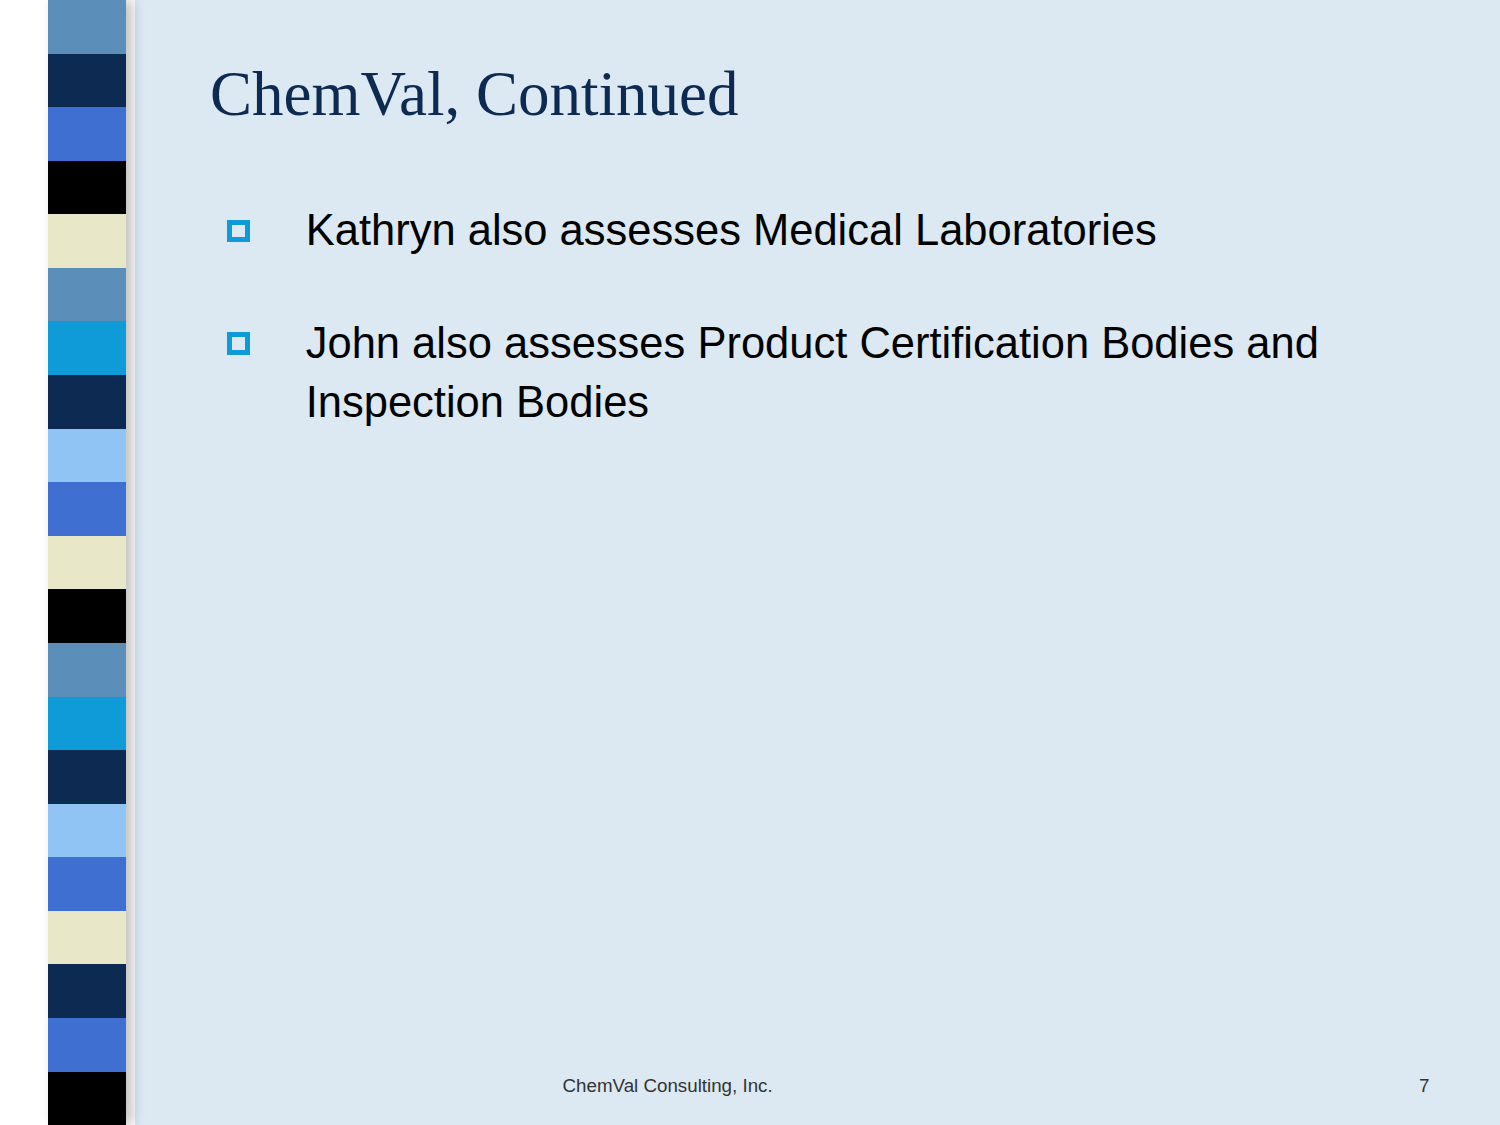ChemVal, Continued
Kathryn also assesses Medical Laboratories
John also assesses Product Certification Bodies and Inspection Bodies
ChemVal Consulting, Inc. 7